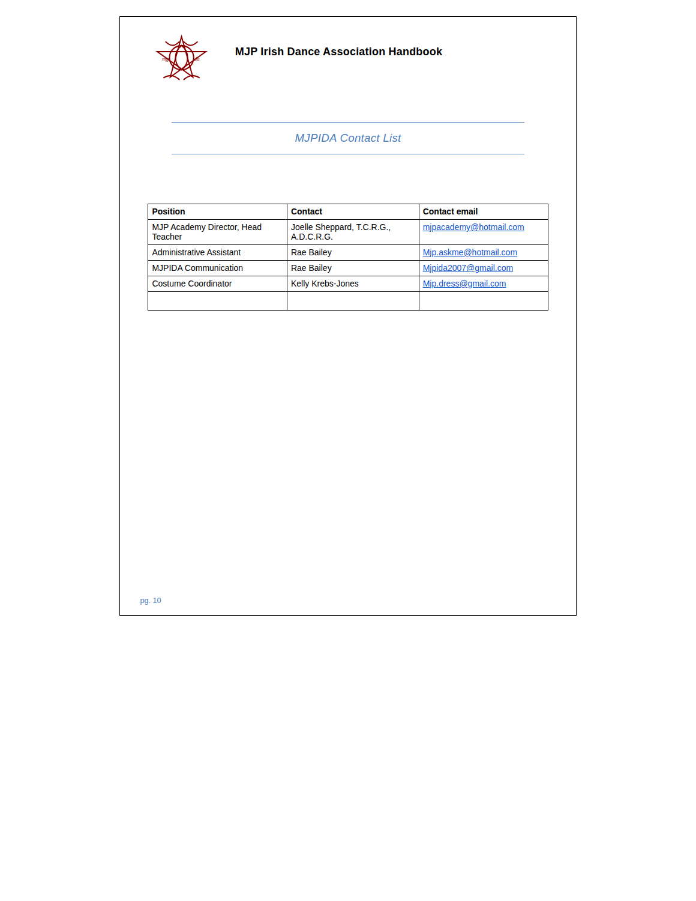mjp ida
MJP Irish Dance Association Handbook
MJPIDA Contact List
| Position | Contact | Contact email |
| --- | --- | --- |
| MJP Academy Director, Head Teacher | Joelle Sheppard, T.C.R.G., A.D.C.R.G. | mjpacademy@hotmail.com |
| Administrative Assistant | Rae Bailey | Mjp.askme@hotmail.com |
| MJPIDA Communication | Rae Bailey | Mjpida2007@gmail.com |
| Costume Coordinator | Kelly Krebs-Jones | Mjp.dress@gmail.com |
pg. 10